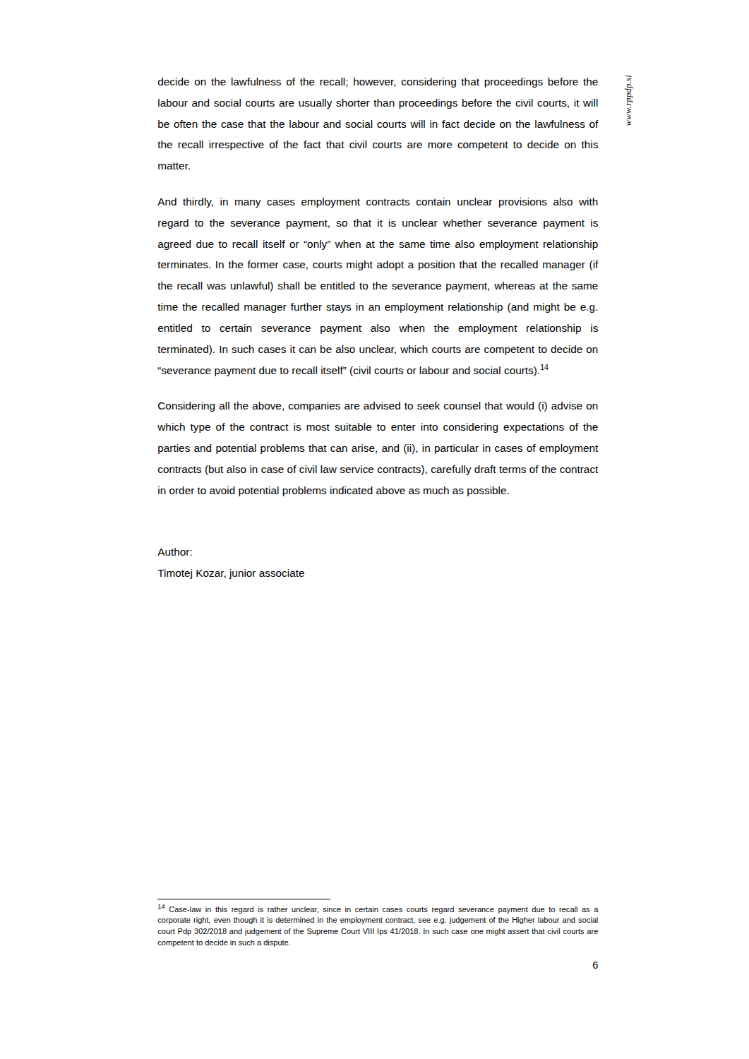www.rppdp.si
decide on the lawfulness of the recall; however, considering that proceedings before the labour and social courts are usually shorter than proceedings before the civil courts, it will be often the case that the labour and social courts will in fact decide on the lawfulness of the recall irrespective of the fact that civil courts are more competent to decide on this matter.
And thirdly, in many cases employment contracts contain unclear provisions also with regard to the severance payment, so that it is unclear whether severance payment is agreed due to recall itself or “only” when at the same time also employment relationship terminates. In the former case, courts might adopt a position that the recalled manager (if the recall was unlawful) shall be entitled to the severance payment, whereas at the same time the recalled manager further stays in an employment relationship (and might be e.g. entitled to certain severance payment also when the employment relationship is terminated). In such cases it can be also unclear, which courts are competent to decide on “severance payment due to recall itself” (civil courts or labour and social courts).14
Considering all the above, companies are advised to seek counsel that would (i) advise on which type of the contract is most suitable to enter into considering expectations of the parties and potential problems that can arise, and (ii), in particular in cases of employment contracts (but also in case of civil law service contracts), carefully draft terms of the contract in order to avoid potential problems indicated above as much as possible.
Author:
Timotej Kozar, junior associate
14 Case-law in this regard is rather unclear, since in certain cases courts regard severance payment due to recall as a corporate right, even though it is determined in the employment contract, see e.g. judgement of the Higher labour and social court Pdp 302/2018 and judgement of the Supreme Court VIII Ips 41/2018. In such case one might assert that civil courts are competent to decide in such a dispute.
6